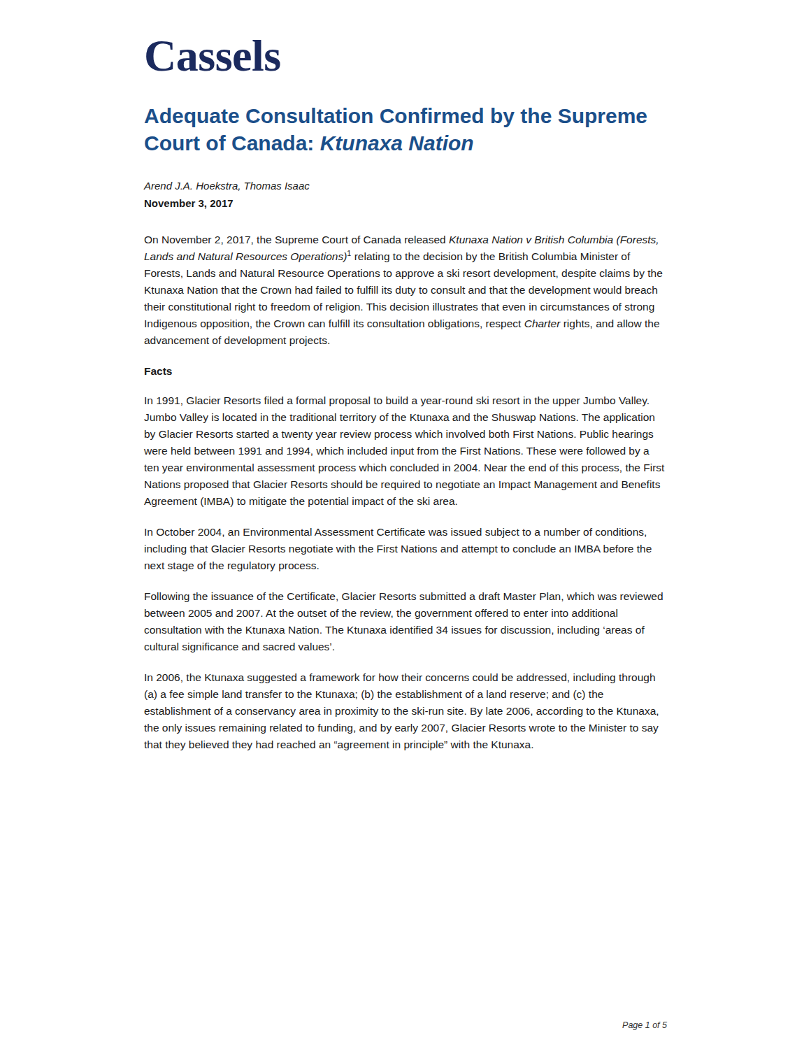Cassels
Adequate Consultation Confirmed by the Supreme Court of Canada: Ktunaxa Nation
Arend J.A. Hoekstra, Thomas Isaac
November 3, 2017
On November 2, 2017, the Supreme Court of Canada released Ktunaxa Nation v British Columbia (Forests, Lands and Natural Resources Operations)1 relating to the decision by the British Columbia Minister of Forests, Lands and Natural Resource Operations to approve a ski resort development, despite claims by the Ktunaxa Nation that the Crown had failed to fulfill its duty to consult and that the development would breach their constitutional right to freedom of religion. This decision illustrates that even in circumstances of strong Indigenous opposition, the Crown can fulfill its consultation obligations, respect Charter rights, and allow the advancement of development projects.
Facts
In 1991, Glacier Resorts filed a formal proposal to build a year-round ski resort in the upper Jumbo Valley. Jumbo Valley is located in the traditional territory of the Ktunaxa and the Shuswap Nations. The application by Glacier Resorts started a twenty year review process which involved both First Nations. Public hearings were held between 1991 and 1994, which included input from the First Nations. These were followed by a ten year environmental assessment process which concluded in 2004. Near the end of this process, the First Nations proposed that Glacier Resorts should be required to negotiate an Impact Management and Benefits Agreement (IMBA) to mitigate the potential impact of the ski area.
In October 2004, an Environmental Assessment Certificate was issued subject to a number of conditions, including that Glacier Resorts negotiate with the First Nations and attempt to conclude an IMBA before the next stage of the regulatory process.
Following the issuance of the Certificate, Glacier Resorts submitted a draft Master Plan, which was reviewed between 2005 and 2007. At the outset of the review, the government offered to enter into additional consultation with the Ktunaxa Nation. The Ktunaxa identified 34 issues for discussion, including ‘areas of cultural significance and sacred values’.
In 2006, the Ktunaxa suggested a framework for how their concerns could be addressed, including through (a) a fee simple land transfer to the Ktunaxa; (b) the establishment of a land reserve; and (c) the establishment of a conservancy area in proximity to the ski-run site. By late 2006, according to the Ktunaxa, the only issues remaining related to funding, and by early 2007, Glacier Resorts wrote to the Minister to say that they believed they had reached an “agreement in principle” with the Ktunaxa.
Page 1 of 5